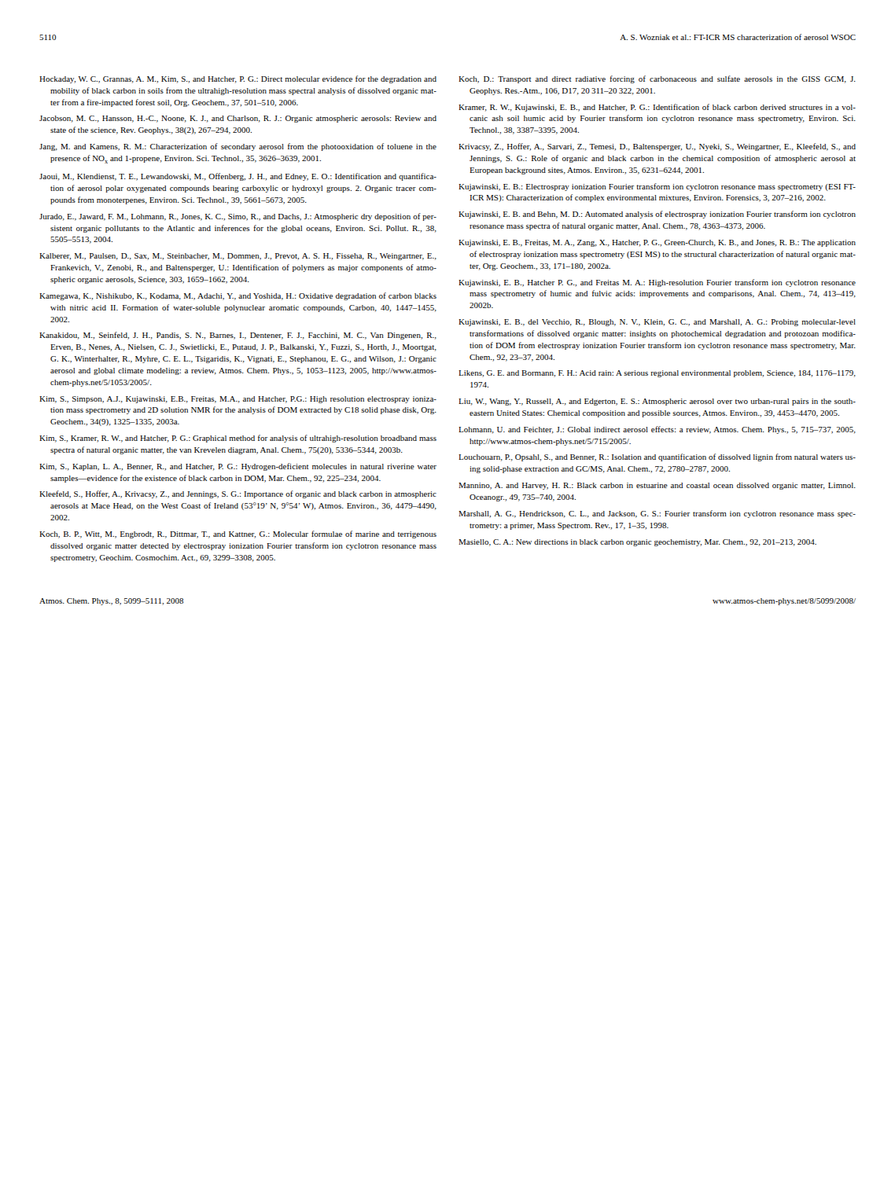5110
A. S. Wozniak et al.: FT-ICR MS characterization of aerosol WSOC
Hockaday, W. C., Grannas, A. M., Kim, S., and Hatcher, P. G.: Direct molecular evidence for the degradation and mobility of black carbon in soils from the ultrahigh-resolution mass spectral analysis of dissolved organic matter from a fire-impacted forest soil, Org. Geochem., 37, 501–510, 2006.
Jacobson, M. C., Hansson, H.-C., Noone, K. J., and Charlson, R. J.: Organic atmospheric aerosols: Review and state of the science, Rev. Geophys., 38(2), 267–294, 2000.
Jang, M. and Kamens, R. M.: Characterization of secondary aerosol from the photooxidation of toluene in the presence of NOx and 1-propene, Environ. Sci. Technol., 35, 3626–3639, 2001.
Jaoui, M., Klendienst, T. E., Lewandowski, M., Offenberg, J. H., and Edney, E. O.: Identification and quantification of aerosol polar oxygenated compounds bearing carboxylic or hydroxyl groups. 2. Organic tracer compounds from monoterpenes, Environ. Sci. Technol., 39, 5661–5673, 2005.
Jurado, E., Jaward, F. M., Lohmann, R., Jones, K. C., Simo, R., and Dachs, J.: Atmospheric dry deposition of persistent organic pollutants to the Atlantic and inferences for the global oceans, Environ. Sci. Pollut. R., 38, 5505–5513, 2004.
Kalberer, M., Paulsen, D., Sax, M., Steinbacher, M., Dommen, J., Prevot, A. S. H., Fisseha, R., Weingartner, E., Frankevich, V., Zenobi, R., and Baltensperger, U.: Identification of polymers as major components of atmospheric organic aerosols, Science, 303, 1659–1662, 2004.
Kamegawa, K., Nishikubo, K., Kodama, M., Adachi, Y., and Yoshida, H.: Oxidative degradation of carbon blacks with nitric acid II. Formation of water-soluble polynuclear aromatic compounds, Carbon, 40, 1447–1455, 2002.
Kanakidou, M., Seinfeld, J. H., Pandis, S. N., Barnes, I., Dentener, F. J., Facchini, M. C., Van Dingenen, R., Erven, B., Nenes, A., Nielsen, C. J., Swietlicki, E., Putaud, J. P., Balkanski, Y., Fuzzi, S., Horth, J., Moortgat, G. K., Winterhalter, R., Myhre, C. E. L., Tsigaridis, K., Vignati, E., Stephanou, E. G., and Wilson, J.: Organic aerosol and global climate modeling: a review, Atmos. Chem. Phys., 5, 1053–1123, 2005, http://www.atmos-chem-phys.net/5/1053/2005/.
Kim, S., Simpson, A.J., Kujawinski, E.B., Freitas, M.A., and Hatcher, P.G.: High resolution electrospray ionization mass spectrometry and 2D solution NMR for the analysis of DOM extracted by C18 solid phase disk, Org. Geochem., 34(9), 1325–1335, 2003a.
Kim, S., Kramer, R. W., and Hatcher, P. G.: Graphical method for analysis of ultrahigh-resolution broadband mass spectra of natural organic matter, the van Krevelen diagram, Anal. Chem., 75(20), 5336–5344, 2003b.
Kim, S., Kaplan, L. A., Benner, R., and Hatcher, P. G.: Hydrogen-deficient molecules in natural riverine water samples—evidence for the existence of black carbon in DOM, Mar. Chem., 92, 225–234, 2004.
Kleefeld, S., Hoffer, A., Krivacsy, Z., and Jennings, S. G.: Importance of organic and black carbon in atmospheric aerosols at Mace Head, on the West Coast of Ireland (53°19’ N, 9°54’ W), Atmos. Environ., 36, 4479–4490, 2002.
Koch, B. P., Witt, M., Engbrodt, R., Dittmar, T., and Kattner, G.: Molecular formulae of marine and terrigenous dissolved organic matter detected by electrospray ionization Fourier transform ion cyclotron resonance mass spectrometry, Geochim. Cosmochim. Act., 69, 3299–3308, 2005.
Koch, D.: Transport and direct radiative forcing of carbonaceous and sulfate aerosols in the GISS GCM, J. Geophys. Res.-Atm., 106, D17, 20 311–20 322, 2001.
Kramer, R. W., Kujawinski, E. B., and Hatcher, P. G.: Identification of black carbon derived structures in a volcanic ash soil humic acid by Fourier transform ion cyclotron resonance mass spectrometry, Environ. Sci. Technol., 38, 3387–3395, 2004.
Krivacsy, Z., Hoffer, A., Sarvari, Z., Temesi, D., Baltensperger, U., Nyeki, S., Weingartner, E., Kleefeld, S., and Jennings, S. G.: Role of organic and black carbon in the chemical composition of atmospheric aerosol at European background sites, Atmos. Environ., 35, 6231–6244, 2001.
Kujawinski, E. B.: Electrospray ionization Fourier transform ion cyclotron resonance mass spectrometry (ESI FT-ICR MS): Characterization of complex environmental mixtures, Environ. Forensics, 3, 207–216, 2002.
Kujawinski, E. B. and Behn, M. D.: Automated analysis of electrospray ionization Fourier transform ion cyclotron resonance mass spectra of natural organic matter, Anal. Chem., 78, 4363–4373, 2006.
Kujawinski, E. B., Freitas, M. A., Zang, X., Hatcher, P. G., Green-Church, K. B., and Jones, R. B.: The application of electrospray ionization mass spectrometry (ESI MS) to the structural characterization of natural organic matter, Org. Geochem., 33, 171–180, 2002a.
Kujawinski, E. B., Hatcher P. G., and Freitas M. A.: High-resolution Fourier transform ion cyclotron resonance mass spectrometry of humic and fulvic acids: improvements and comparisons, Anal. Chem., 74, 413–419, 2002b.
Kujawinski, E. B., del Vecchio, R., Blough, N. V., Klein, G. C., and Marshall, A. G.: Probing molecular-level transformations of dissolved organic matter: insights on photochemical degradation and protozoan modification of DOM from electrospray ionization Fourier transform ion cyclotron resonance mass spectrometry, Mar. Chem., 92, 23–37, 2004.
Likens, G. E. and Bormann, F. H.: Acid rain: A serious regional environmental problem, Science, 184, 1176–1179, 1974.
Liu, W., Wang, Y., Russell, A., and Edgerton, E. S.: Atmospheric aerosol over two urban-rural pairs in the southeastern United States: Chemical composition and possible sources, Atmos. Environ., 39, 4453–4470, 2005.
Lohmann, U. and Feichter, J.: Global indirect aerosol effects: a review, Atmos. Chem. Phys., 5, 715–737, 2005, http://www.atmos-chem-phys.net/5/715/2005/.
Louchouarn, P., Opsahl, S., and Benner, R.: Isolation and quantification of dissolved lignin from natural waters using solid-phase extraction and GC/MS, Anal. Chem., 72, 2780–2787, 2000.
Mannino, A. and Harvey, H. R.: Black carbon in estuarine and coastal ocean dissolved organic matter, Limnol. Oceanogr., 49, 735–740, 2004.
Marshall, A. G., Hendrickson, C. L., and Jackson, G. S.: Fourier transform ion cyclotron resonance mass spectrometry: a primer, Mass Spectrom. Rev., 17, 1–35, 1998.
Masiello, C. A.: New directions in black carbon organic geochemistry, Mar. Chem., 92, 201–213, 2004.
Atmos. Chem. Phys., 8, 5099–5111, 2008
www.atmos-chem-phys.net/8/5099/2008/